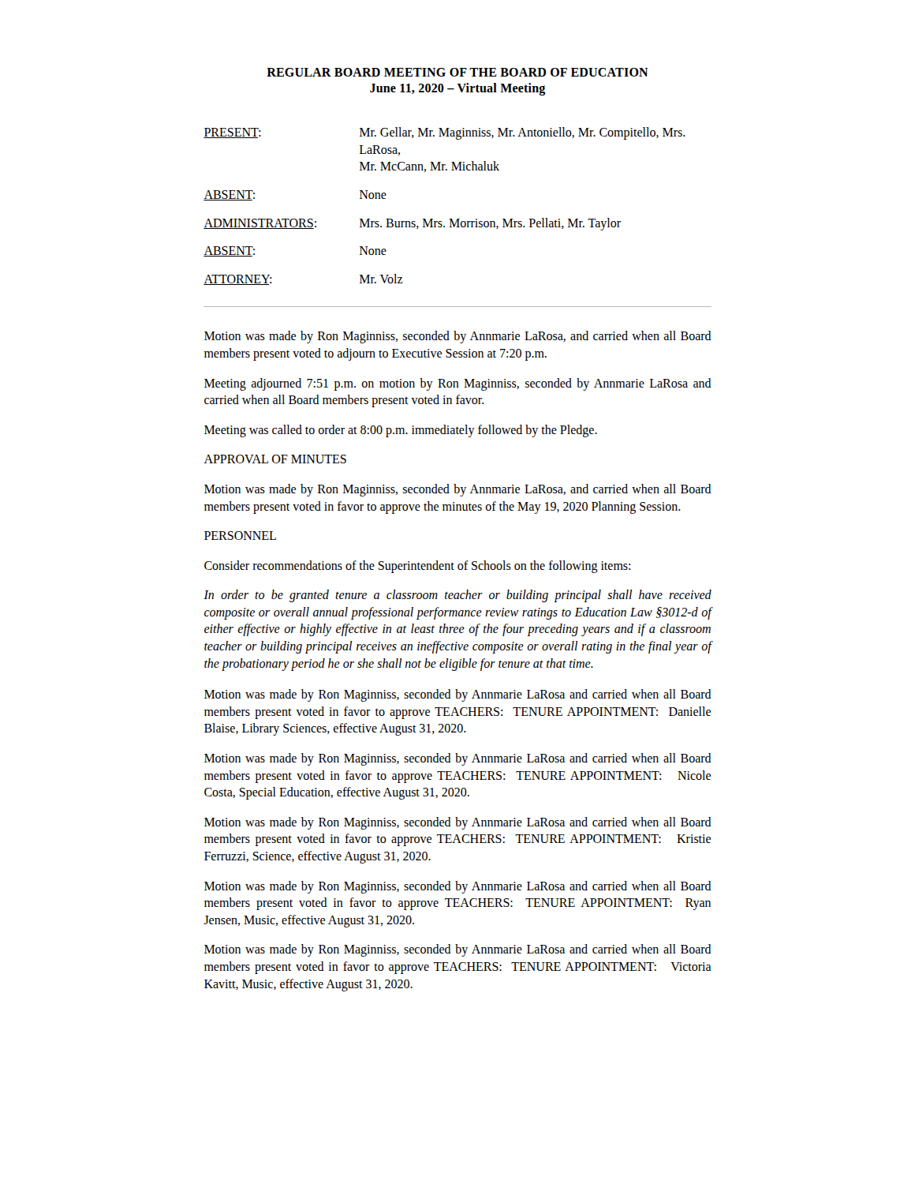REGULAR BOARD MEETING OF THE BOARD OF EDUCATION June 11, 2020 – Virtual Meeting
| PRESENT : | Mr. Gellar, Mr. Maginniss, Mr. Antoniello, Mr. Compitello, Mrs. LaRosa, Mr. McCann, Mr. Michaluk |
| ABSENT : | None |
| ADMINISTRATORS : | Mrs. Burns, Mrs. Morrison, Mrs. Pellati, Mr. Taylor |
| ABSENT : | None |
| ATTORNEY : | Mr. Volz |
Motion was made by Ron Maginniss, seconded by Annmarie LaRosa, and carried when all Board members present voted to adjourn to Executive Session at 7:20 p.m.
Meeting adjourned 7:51 p.m. on motion by Ron Maginniss, seconded by Annmarie LaRosa and carried when all Board members present voted in favor.
Meeting was called to order at 8:00 p.m. immediately followed by the Pledge.
APPROVAL OF MINUTES
Motion was made by Ron Maginniss, seconded by Annmarie LaRosa, and carried when all Board members present voted in favor to approve the minutes of the May 19, 2020 Planning Session.
PERSONNEL
Consider recommendations of the Superintendent of Schools on the following items:
In order to be granted tenure a classroom teacher or building principal shall have received composite or overall annual professional performance review ratings to Education Law §3012-d of either effective or highly effective in at least three of the four preceding years and if a classroom teacher or building principal receives an ineffective composite or overall rating in the final year of the probationary period he or she shall not be eligible for tenure at that time.
Motion was made by Ron Maginniss, seconded by Annmarie LaRosa and carried when all Board members present voted in favor to approve TEACHERS: TENURE APPOINTMENT: Danielle Blaise, Library Sciences, effective August 31, 2020.
Motion was made by Ron Maginniss, seconded by Annmarie LaRosa and carried when all Board members present voted in favor to approve TEACHERS: TENURE APPOINTMENT: Nicole Costa, Special Education, effective August 31, 2020.
Motion was made by Ron Maginniss, seconded by Annmarie LaRosa and carried when all Board members present voted in favor to approve TEACHERS: TENURE APPOINTMENT: Kristie Ferruzzi, Science, effective August 31, 2020.
Motion was made by Ron Maginniss, seconded by Annmarie LaRosa and carried when all Board members present voted in favor to approve TEACHERS: TENURE APPOINTMENT: Ryan Jensen, Music, effective August 31, 2020.
Motion was made by Ron Maginniss, seconded by Annmarie LaRosa and carried when all Board members present voted in favor to approve TEACHERS: TENURE APPOINTMENT: Victoria Kavitt, Music, effective August 31, 2020.